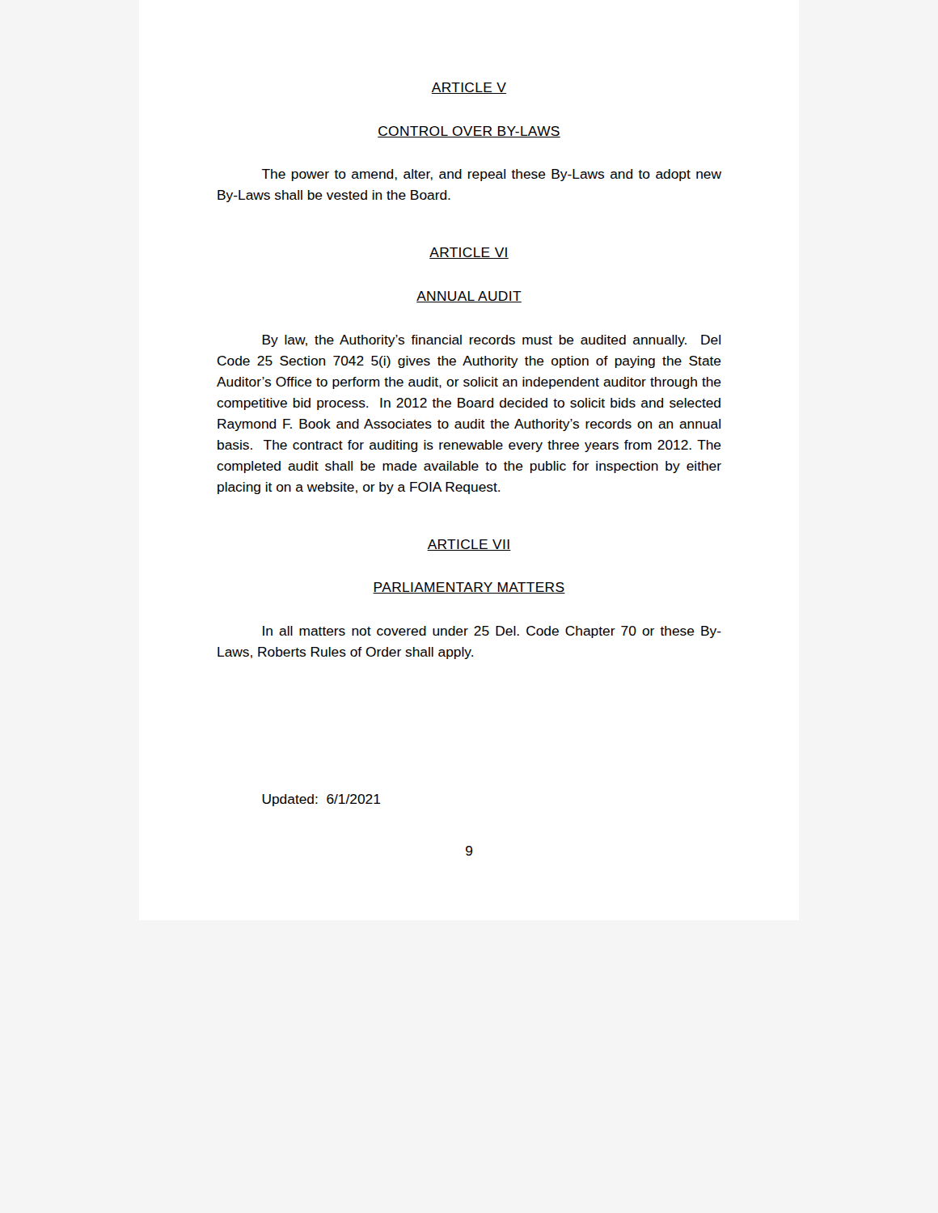ARTICLE V
CONTROL OVER BY-LAWS
The power to amend, alter, and repeal these By-Laws and to adopt new By-Laws shall be vested in the Board.
ARTICLE VI
ANNUAL AUDIT
By law, the Authority’s financial records must be audited annually. Del Code 25 Section 7042 5(i) gives the Authority the option of paying the State Auditor’s Office to perform the audit, or solicit an independent auditor through the competitive bid process. In 2012 the Board decided to solicit bids and selected Raymond F. Book and Associates to audit the Authority’s records on an annual basis. The contract for auditing is renewable every three years from 2012. The completed audit shall be made available to the public for inspection by either placing it on a website, or by a FOIA Request.
ARTICLE VII
PARLIAMENTARY MATTERS
In all matters not covered under 25 Del. Code Chapter 70 or these By-Laws, Roberts Rules of Order shall apply.
Updated: 6/1/2021
9